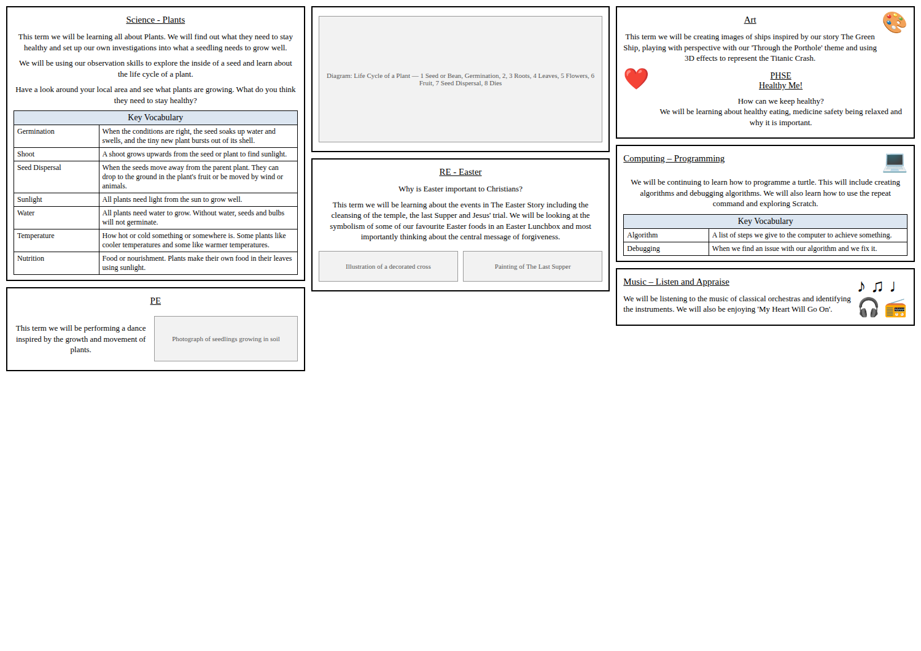Science - Plants
This term we will be learning all about Plants. We will find out what they need to stay healthy and set up our own investigations into what a seedling needs to grow well.
We will be using our observation skills to explore the inside of a seed and learn about the life cycle of a plant.
Have a look around your local area and see what plants are growing. What do you think they need to stay healthy?
| Key Vocabulary |
| --- |
| Germination | When the conditions are right, the seed soaks up water and swells, and the tiny new plant bursts out of its shell. |
| Shoot | A shoot grows upwards from the seed or plant to find sunlight. |
| Seed Dispersal | When the seeds move away from the parent plant. They can drop to the ground in the plant's fruit or be moved by wind or animals. |
| Sunlight | All plants need light from the sun to grow well. |
| Water | All plants need water to grow. Without water, seeds and bulbs will not germinate. |
| Temperature | How hot or cold something or somewhere is. Some plants like cooler temperatures and some like warmer temperatures. |
| Nutrition | Food or nourishment. Plants make their own food in their leaves using sunlight. |
PE
This term we will be performing a dance inspired by the growth and movement of plants.
Photograph of seedlings growing in soil
Diagram: Life Cycle of a Plant — 1 Seed or Bean, Germination, 2, 3 Roots, 4 Leaves, 5 Flowers, 6 Fruit, 7 Seed Dispersal, 8 Dies
RE - Easter
Why is Easter important to Christians?
This term we will be learning about the events in The Easter Story including the cleansing of the temple, the last Supper and Jesus' trial. We will be looking at the symbolism of some of our favourite Easter foods in an Easter Lunchbox and most importantly thinking about the central message of forgiveness.
Illustration of a decorated cross
Painting of The Last Supper
Art
This term we will be creating images of ships inspired by our story The Green Ship, playing with perspective with our 'Through the Porthole' theme and using 3D effects to represent the Titanic Crash.
🎨
❤️
PHSE
Healthy Me!
How can we keep healthy?
We will be learning about healthy eating, medicine safety being relaxed and why it is important.
Computing – Programming
💻
We will be continuing to learn how to programme a turtle. This will include creating algorithms and debugging algorithms. We will also learn how to use the repeat command and exploring Scratch.
| Key Vocabulary |
| --- |
| Algorithm | A list of steps we give to the computer to achieve something. |
| Debugging | When we find an issue with our algorithm and we fix it. |
Music – Listen and Appraise
We will be listening to the music of classical orchestras and identifying the instruments. We will also be enjoying 'My Heart Will Go On'.
♪ ♫ ♩
🎧 📻